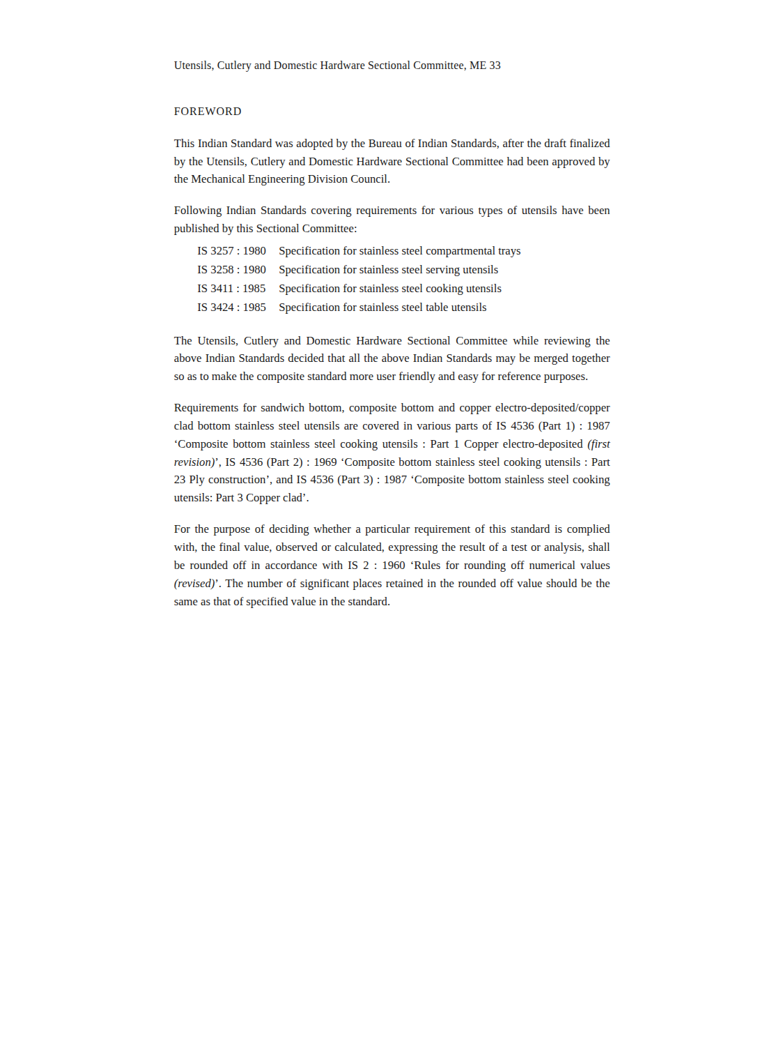Utensils, Cutlery and Domestic Hardware Sectional Committee, ME 33
FOREWORD
This Indian Standard was adopted by the Bureau of Indian Standards, after the draft finalized by the Utensils, Cutlery and Domestic Hardware Sectional Committee had been approved by the Mechanical Engineering Division Council.
Following Indian Standards covering requirements for various types of utensils have been published by this Sectional Committee:
| IS 3257 : 1980 | Specification for stainless steel compartmental trays |
| IS 3258 : 1980 | Specification for stainless steel serving utensils |
| IS 3411 : 1985 | Specification for stainless steel cooking utensils |
| IS 3424 : 1985 | Specification for stainless steel table utensils |
The Utensils, Cutlery and Domestic Hardware Sectional Committee while reviewing the above Indian Standards decided that all the above Indian Standards may be merged together so as to make the composite standard more user friendly and easy for reference purposes.
Requirements for sandwich bottom, composite bottom and copper electro-deposited/copper clad bottom stainless steel utensils are covered in various parts of IS 4536 (Part 1) : 1987 ‘Composite bottom stainless steel cooking utensils : Part 1 Copper electro-deposited (first revision)’, IS 4536 (Part 2) : 1969 ‘Composite bottom stainless steel cooking utensils : Part 23 Ply construction’, and IS 4536 (Part 3) : 1987 ‘Composite bottom stainless steel cooking utensils: Part 3 Copper clad’.
For the purpose of deciding whether a particular requirement of this standard is complied with, the final value, observed or calculated, expressing the result of a test or analysis, shall be rounded off in accordance with IS 2 : 1960 ‘Rules for rounding off numerical values (revised)’. The number of significant places retained in the rounded off value should be the same as that of specified value in the standard.